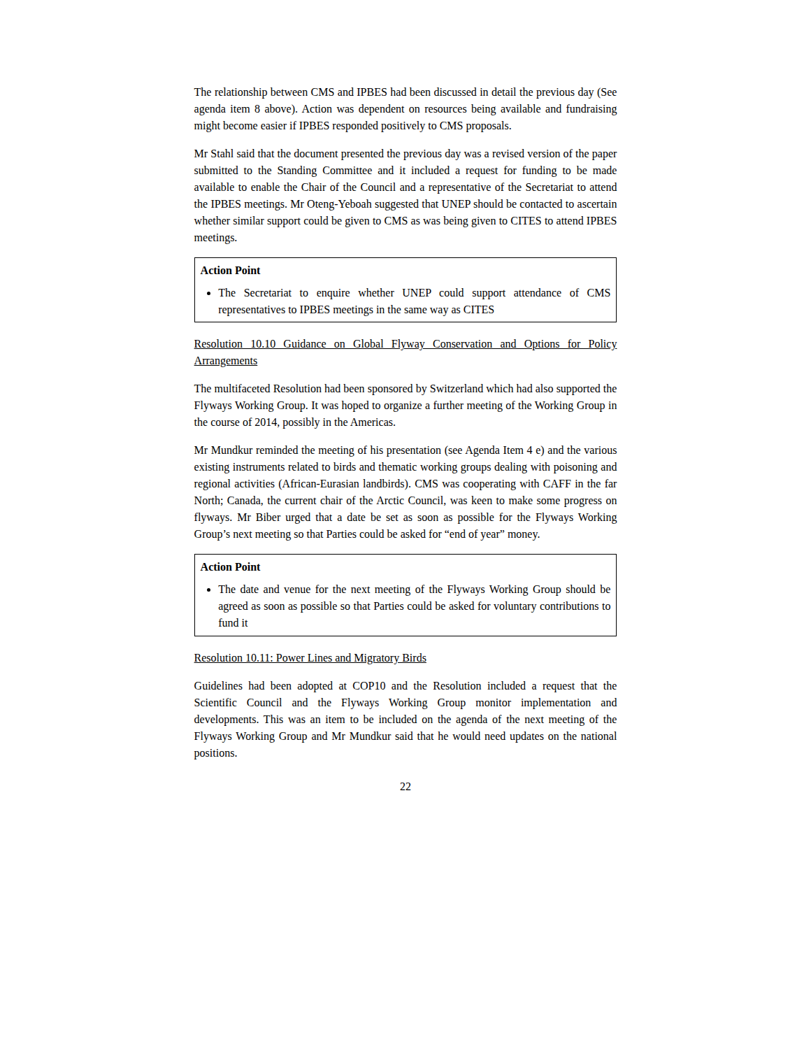The relationship between CMS and IPBES had been discussed in detail the previous day (See agenda item 8 above). Action was dependent on resources being available and fundraising might become easier if IPBES responded positively to CMS proposals.
Mr Stahl said that the document presented the previous day was a revised version of the paper submitted to the Standing Committee and it included a request for funding to be made available to enable the Chair of the Council and a representative of the Secretariat to attend the IPBES meetings. Mr Oteng-Yeboah suggested that UNEP should be contacted to ascertain whether similar support could be given to CMS as was being given to CITES to attend IPBES meetings.
Action Point
The Secretariat to enquire whether UNEP could support attendance of CMS representatives to IPBES meetings in the same way as CITES
Resolution 10.10 Guidance on Global Flyway Conservation and Options for Policy Arrangements
The multifaceted Resolution had been sponsored by Switzerland which had also supported the Flyways Working Group. It was hoped to organize a further meeting of the Working Group in the course of 2014, possibly in the Americas.
Mr Mundkur reminded the meeting of his presentation (see Agenda Item 4 e) and the various existing instruments related to birds and thematic working groups dealing with poisoning and regional activities (African-Eurasian landbirds). CMS was cooperating with CAFF in the far North; Canada, the current chair of the Arctic Council, was keen to make some progress on flyways. Mr Biber urged that a date be set as soon as possible for the Flyways Working Group’s next meeting so that Parties could be asked for “end of year” money.
Action Point
The date and venue for the next meeting of the Flyways Working Group should be agreed as soon as possible so that Parties could be asked for voluntary contributions to fund it
Resolution 10.11: Power Lines and Migratory Birds
Guidelines had been adopted at COP10 and the Resolution included a request that the Scientific Council and the Flyways Working Group monitor implementation and developments. This was an item to be included on the agenda of the next meeting of the Flyways Working Group and Mr Mundkur said that he would need updates on the national positions.
22